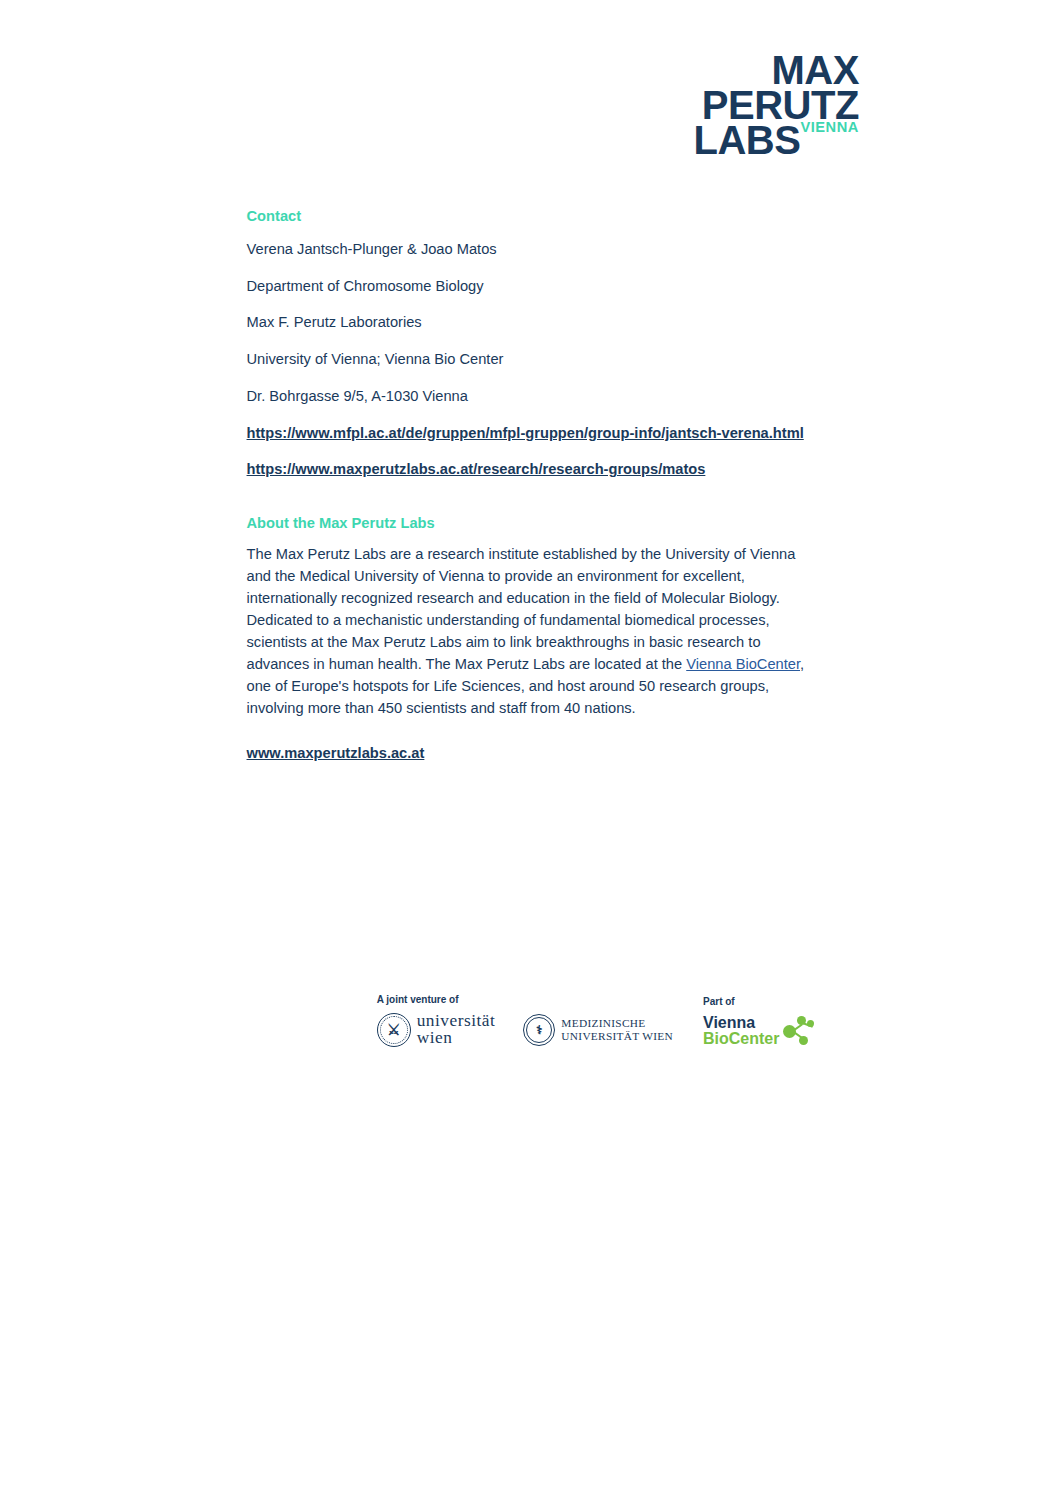MAX
PERUTZ
LABSVIENNA
Contact
Verena Jantsch-Plunger & Joao Matos
Department of Chromosome Biology
Max F. Perutz Laboratories
University of Vienna; Vienna Bio Center
Dr. Bohrgasse 9/5, A-1030 Vienna
https://www.mfpl.ac.at/de/gruppen/mfpl-gruppen/group-info/jantsch-verena.html
https://www.maxperutzlabs.ac.at/research/research-groups/matos
About the Max Perutz Labs
The Max Perutz Labs are a research institute established by the University of Vienna and the Medical University of Vienna to provide an environment for excellent, internationally recognized research and education in the field of Molecular Biology. Dedicated to a mechanistic understanding of fundamental biomedical processes, scientists at the Max Perutz Labs aim to link breakthroughs in basic research to advances in human health. The Max Perutz Labs are located at the Vienna BioCenter, one of Europe's hotspots for Life Sciences, and host around 50 research groups, involving more than 450 scientists and staff from 40 nations.
www.maxperutzlabs.ac.at
A joint venture of
⚔
universität wien
⚕
MEDIZINISCHE
UNIVERSITÄT WIEN
Part of
Vienna BioCenter